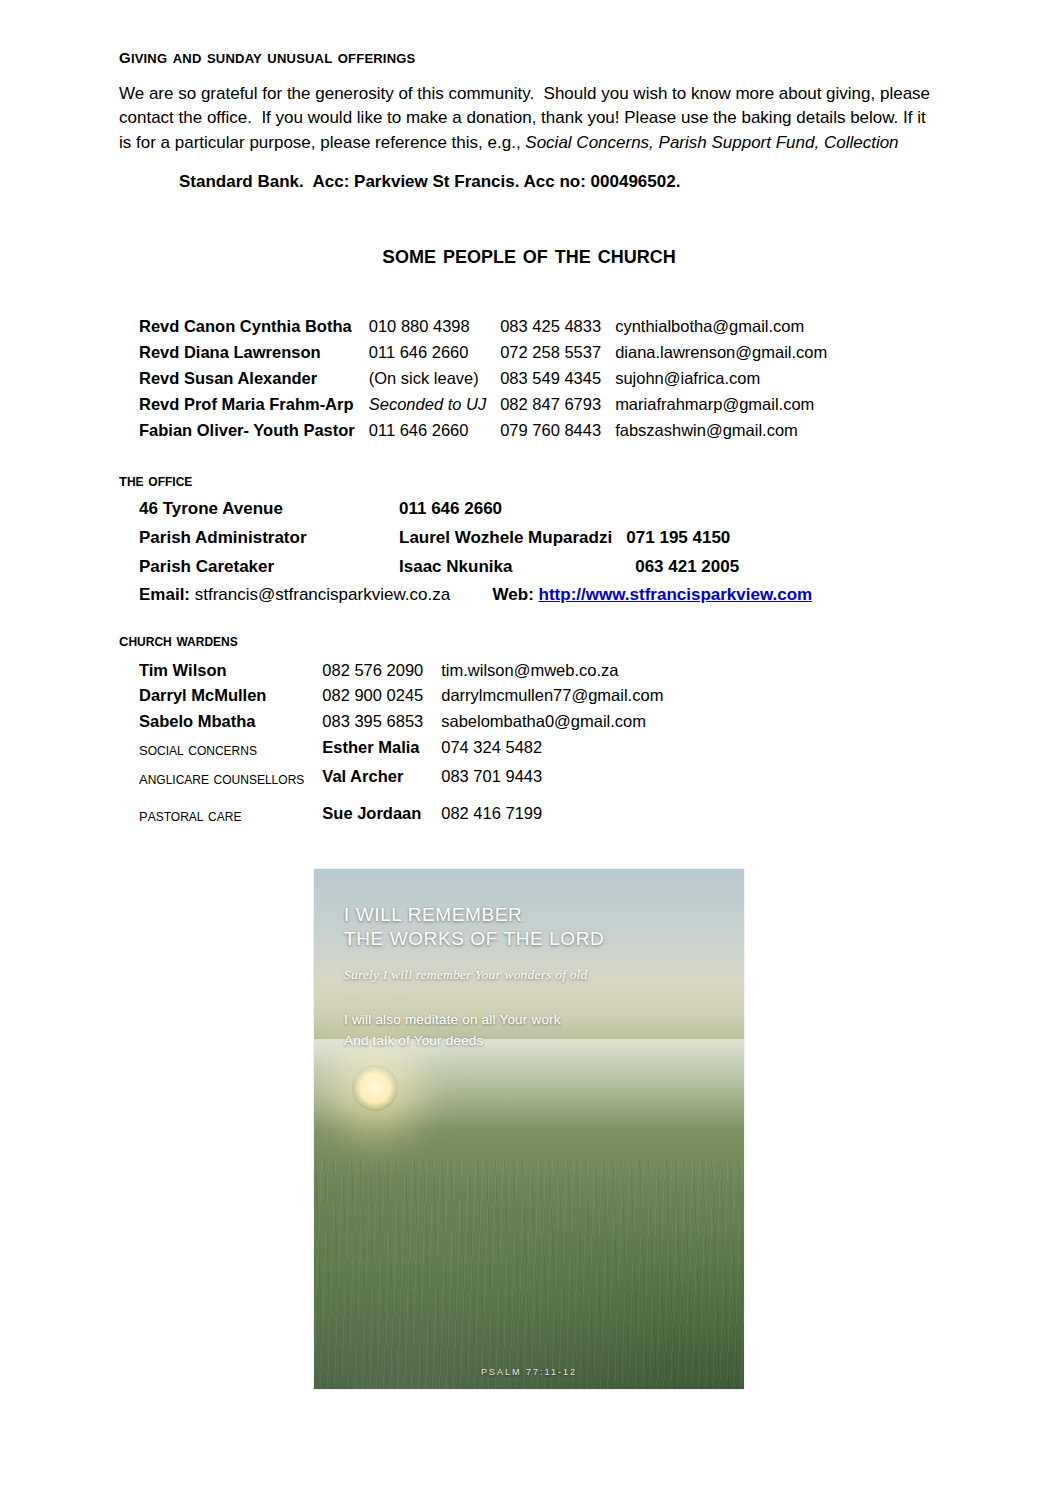Giving and Sunday unusual offerings
We are so grateful for the generosity of this community. Should you wish to know more about giving, please contact the office. If you would like to make a donation, thank you! Please use the baking details below. If it is for a particular purpose, please reference this, e.g., Social Concerns, Parish Support Fund, Collection
Standard Bank. Acc: Parkview St Francis. Acc no: 000496502.
Some People of the Church
| Revd Canon Cynthia Botha | 010 880 4398 | 083 425 4833 | cynthialbotha@gmail.com |
| Revd Diana Lawrenson | 011 646 2660 | 072 258 5537 | diana.lawrenson@gmail.com |
| Revd Susan Alexander | (On sick leave) | 083 549 4345 | sujohn@iafrica.com |
| Revd Prof Maria Frahm-Arp | Seconded to UJ | 082 847 6793 | mariafrahmarp@gmail.com |
| Fabian Oliver- Youth Pastor | 011 646 2660 | 079 760 8443 | fabszashwin@gmail.com |
The Office
46 Tyrone Avenue
011 646 2660
Parish Administrator
Laurel Wozhele Muparadzi 071 195 4150
Parish Caretaker
Isaac Nkunika 063 421 2005
Email: stfrancis@stfrancisparkview.co.za Web: http://www.stfrancisparkview.com
Church Wardens
| Tim Wilson | 082 576 2090 | tim.wilson@mweb.co.za |
| Darryl McMullen | 082 900 0245 | darrylmcmullen77@gmail.com |
| Sabelo Mbatha | 083 395 6853 | sabelombatha0@gmail.com |
| Social Concerns | Esther Malia | 074 324 5482 |
| Anglicare Counsellors | Val Archer | 083 701 9443 |
| Pastoral Care | Sue Jordaan | 082 416 7199 |
I WILL REMEMBER
THE WORKS OF THE LORD
Surely I will remember Your wonders of old
I will also meditate on all Your work
And talk of Your deeds
PSALM 77:11-12